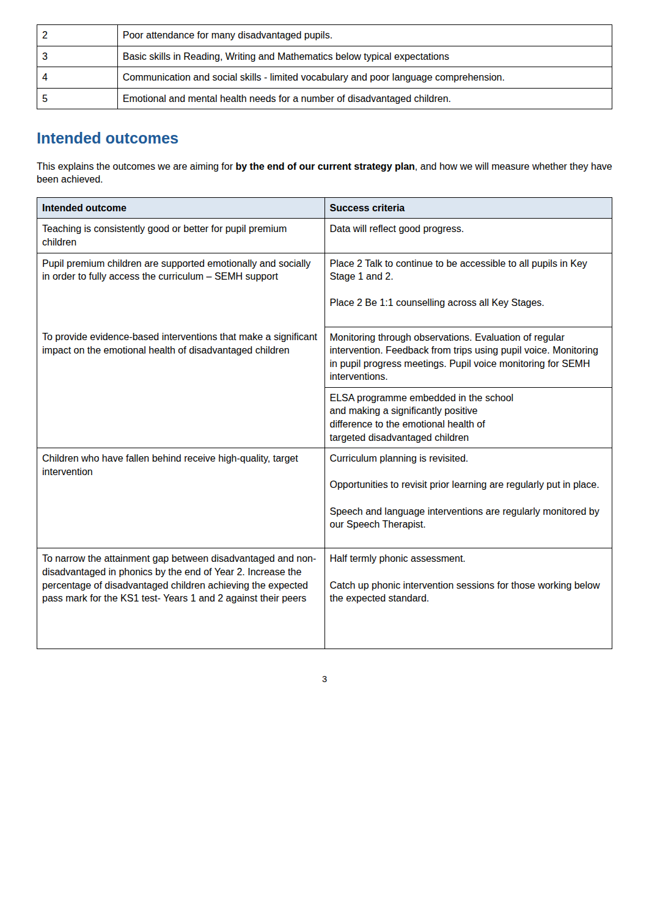| 2 | Poor attendance for many disadvantaged pupils. |
| 3 | Basic skills in Reading, Writing and Mathematics below typical expectations |
| 4 | Communication and social skills - limited vocabulary and poor language comprehension. |
| 5 | Emotional and mental health needs for a number of disadvantaged children. |
Intended outcomes
This explains the outcomes we are aiming for by the end of our current strategy plan, and how we will measure whether they have been achieved.
| Intended outcome | Success criteria |
| --- | --- |
| Teaching is consistently good or better for pupil premium children | Data will reflect good progress. |
| Pupil premium children are supported emotionally and socially in order to fully access the curriculum – SEMH support | Place 2 Talk to continue to be accessible to all pupils in Key Stage 1 and 2. Place 2 Be 1:1 counselling across all Key Stages. |
| To provide evidence-based interventions that make a significant impact on the emotional health of disadvantaged children | Monitoring through observations. Evaluation of regular intervention. Feedback from trips using pupil voice. Monitoring in pupil progress meetings. Pupil voice monitoring for SEMH interventions. |
| ELSA programme embedded in the school and making a significantly positive difference to the emotional health of targeted disadvantaged children |
| Children who have fallen behind receive high-quality, target intervention | Curriculum planning is revisited. Opportunities to revisit prior learning are regularly put in place. Speech and language interventions are regularly monitored by our Speech Therapist. |
| To narrow the attainment gap between disadvantaged and non- disadvantaged in phonics by the end of Year 2. Increase the percentage of disadvantaged children achieving the expected pass mark for the KS1 test- Years 1 and 2 against their peers | Half termly phonic assessment. Catch up phonic intervention sessions for those working below the expected standard. |
3